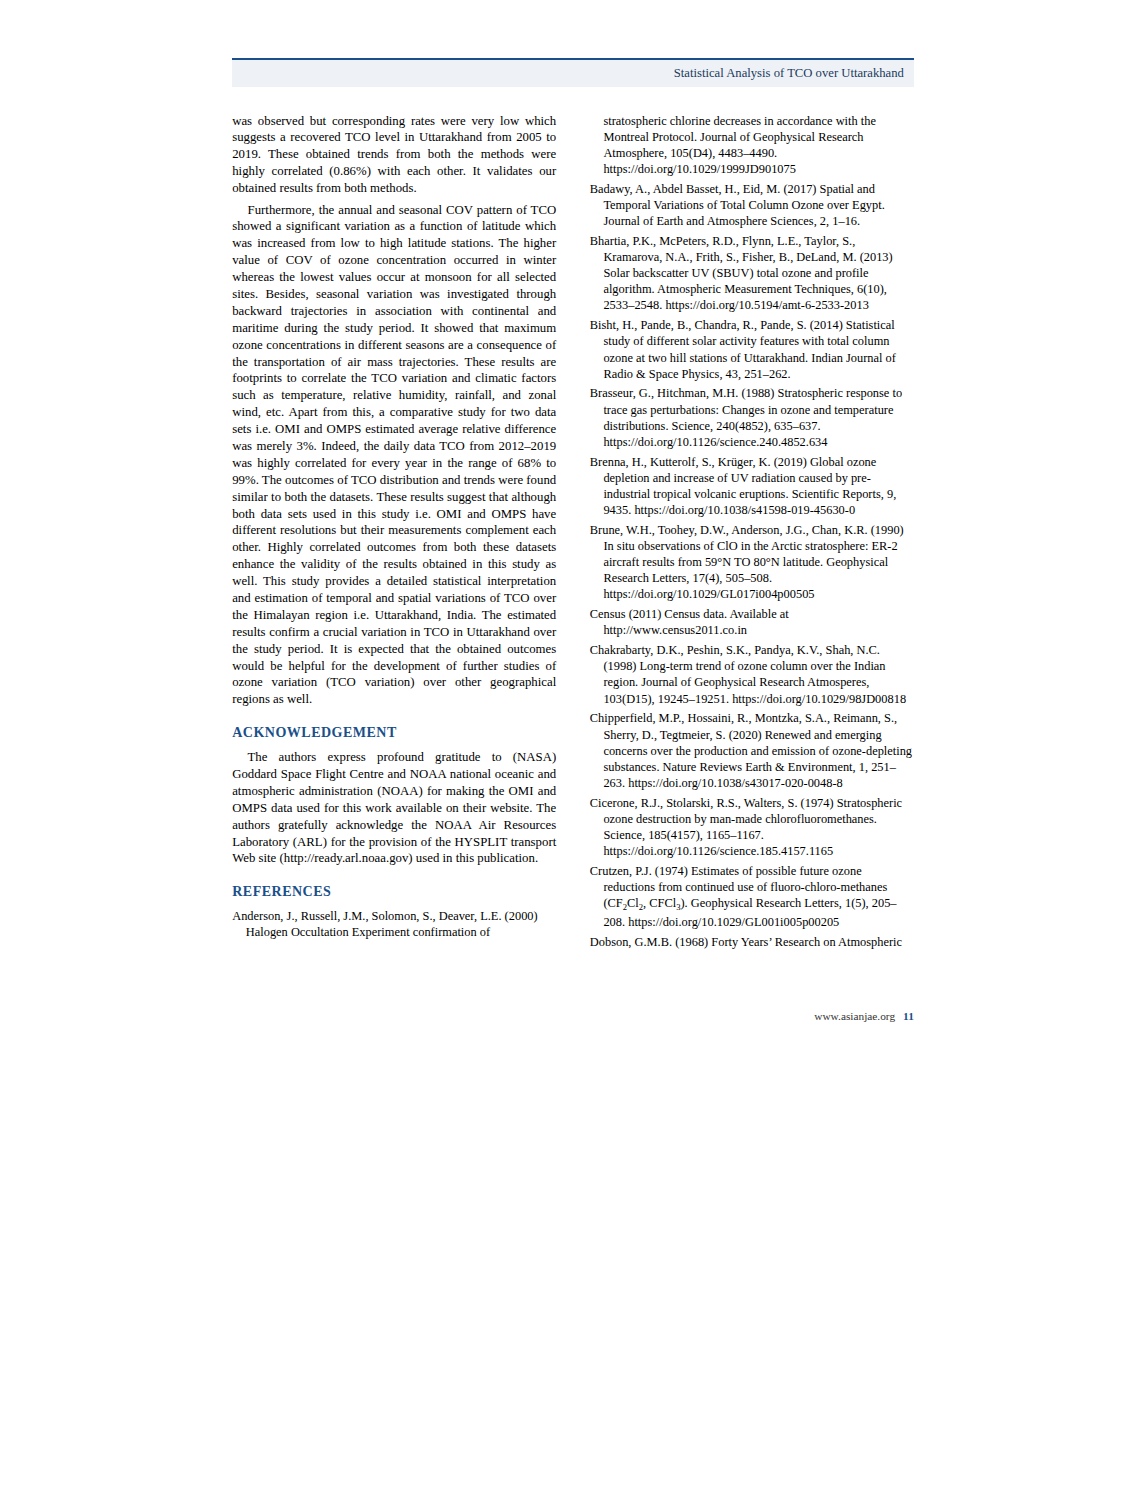Statistical Analysis of TCO over Uttarakhand
was observed but corresponding rates were very low which suggests a recovered TCO level in Uttarakhand from 2005 to 2019. These obtained trends from both the methods were highly correlated (0.86%) with each other. It validates our obtained results from both methods.
Furthermore, the annual and seasonal COV pattern of TCO showed a significant variation as a function of latitude which was increased from low to high latitude stations. The higher value of COV of ozone concentration occurred in winter whereas the lowest values occur at monsoon for all selected sites. Besides, seasonal variation was investigated through backward trajectories in association with continental and maritime during the study period. It showed that maximum ozone concentrations in different seasons are a consequence of the transportation of air mass trajectories. These results are footprints to correlate the TCO variation and climatic factors such as temperature, relative humidity, rainfall, and zonal wind, etc. Apart from this, a comparative study for two data sets i.e. OMI and OMPS estimated average relative difference was merely 3%. Indeed, the daily data TCO from 2012–2019 was highly correlated for every year in the range of 68% to 99%. The outcomes of TCO distribution and trends were found similar to both the datasets. These results suggest that although both data sets used in this study i.e. OMI and OMPS have different resolutions but their measurements complement each other. Highly correlated outcomes from both these datasets enhance the validity of the results obtained in this study as well. This study provides a detailed statistical interpretation and estimation of temporal and spatial variations of TCO over the Himalayan region i.e. Uttarakhand, India. The estimated results confirm a crucial variation in TCO in Uttarakhand over the study period. It is expected that the obtained outcomes would be helpful for the development of further studies of ozone variation (TCO variation) over other geographical regions as well.
ACKNOWLEDGEMENT
The authors express profound gratitude to (NASA) Goddard Space Flight Centre and NOAA national oceanic and atmospheric administration (NOAA) for making the OMI and OMPS data used for this work available on their website. The authors gratefully acknowledge the NOAA Air Resources Laboratory (ARL) for the provision of the HYSPLIT transport Web site (http://ready.arl.noaa.gov) used in this publication.
REFERENCES
Anderson, J., Russell, J.M., Solomon, S., Deaver, L.E. (2000) Halogen Occultation Experiment confirmation of stratospheric chlorine decreases in accordance with the Montreal Protocol. Journal of Geophysical Research Atmosphere, 105(D4), 4483–4490. https://doi.org/10.1029/1999JD901075
Badawy, A., Abdel Basset, H., Eid, M. (2017) Spatial and Temporal Variations of Total Column Ozone over Egypt. Journal of Earth and Atmosphere Sciences, 2, 1–16.
Bhartia, P.K., McPeters, R.D., Flynn, L.E., Taylor, S., Kramarova, N.A., Frith, S., Fisher, B., DeLand, M. (2013) Solar backscatter UV (SBUV) total ozone and profile algorithm. Atmospheric Measurement Techniques, 6(10), 2533–2548. https://doi.org/10.5194/amt-6-2533-2013
Bisht, H., Pande, B., Chandra, R., Pande, S. (2014) Statistical study of different solar activity features with total column ozone at two hill stations of Uttarakhand. Indian Journal of Radio & Space Physics, 43, 251–262.
Brasseur, G., Hitchman, M.H. (1988) Stratospheric response to trace gas perturbations: Changes in ozone and temperature distributions. Science, 240(4852), 635–637. https://doi.org/10.1126/science.240.4852.634
Brenna, H., Kutterolf, S., Krüger, K. (2019) Global ozone depletion and increase of UV radiation caused by pre-industrial tropical volcanic eruptions. Scientific Reports, 9, 9435. https://doi.org/10.1038/s41598-019-45630-0
Brune, W.H., Toohey, D.W., Anderson, J.G., Chan, K.R. (1990) In situ observations of ClO in the Arctic stratosphere: ER-2 aircraft results from 59°N TO 80°N latitude. Geophysical Research Letters, 17(4), 505–508. https://doi.org/10.1029/GL017i004p00505
Census (2011) Census data. Available at http://www.census2011.co.in
Chakrabarty, D.K., Peshin, S.K., Pandya, K.V., Shah, N.C. (1998) Long-term trend of ozone column over the Indian region. Journal of Geophysical Research Atmosperes, 103(D15), 19245–19251. https://doi.org/10.1029/98JD00818
Chipperfield, M.P., Hossaini, R., Montzka, S.A., Reimann, S., Sherry, D., Tegtmeier, S. (2020) Renewed and emerging concerns over the production and emission of ozone-depleting substances. Nature Reviews Earth & Environment, 1, 251–263. https://doi.org/10.1038/s43017-020-0048-8
Cicerone, R.J., Stolarski, R.S., Walters, S. (1974) Stratospheric ozone destruction by man-made chlorofluoromethanes. Science, 185(4157), 1165–1167. https://doi.org/10.1126/science.185.4157.1165
Crutzen, P.J. (1974) Estimates of possible future ozone reductions from continued use of fluoro-chloro-methanes (CF2Cl2, CFCl3). Geophysical Research Letters, 1(5), 205–208. https://doi.org/10.1029/GL001i005p00205
Dobson, G.M.B. (1968) Forty Years’ Research on Atmospheric
www.asianjae.org 11